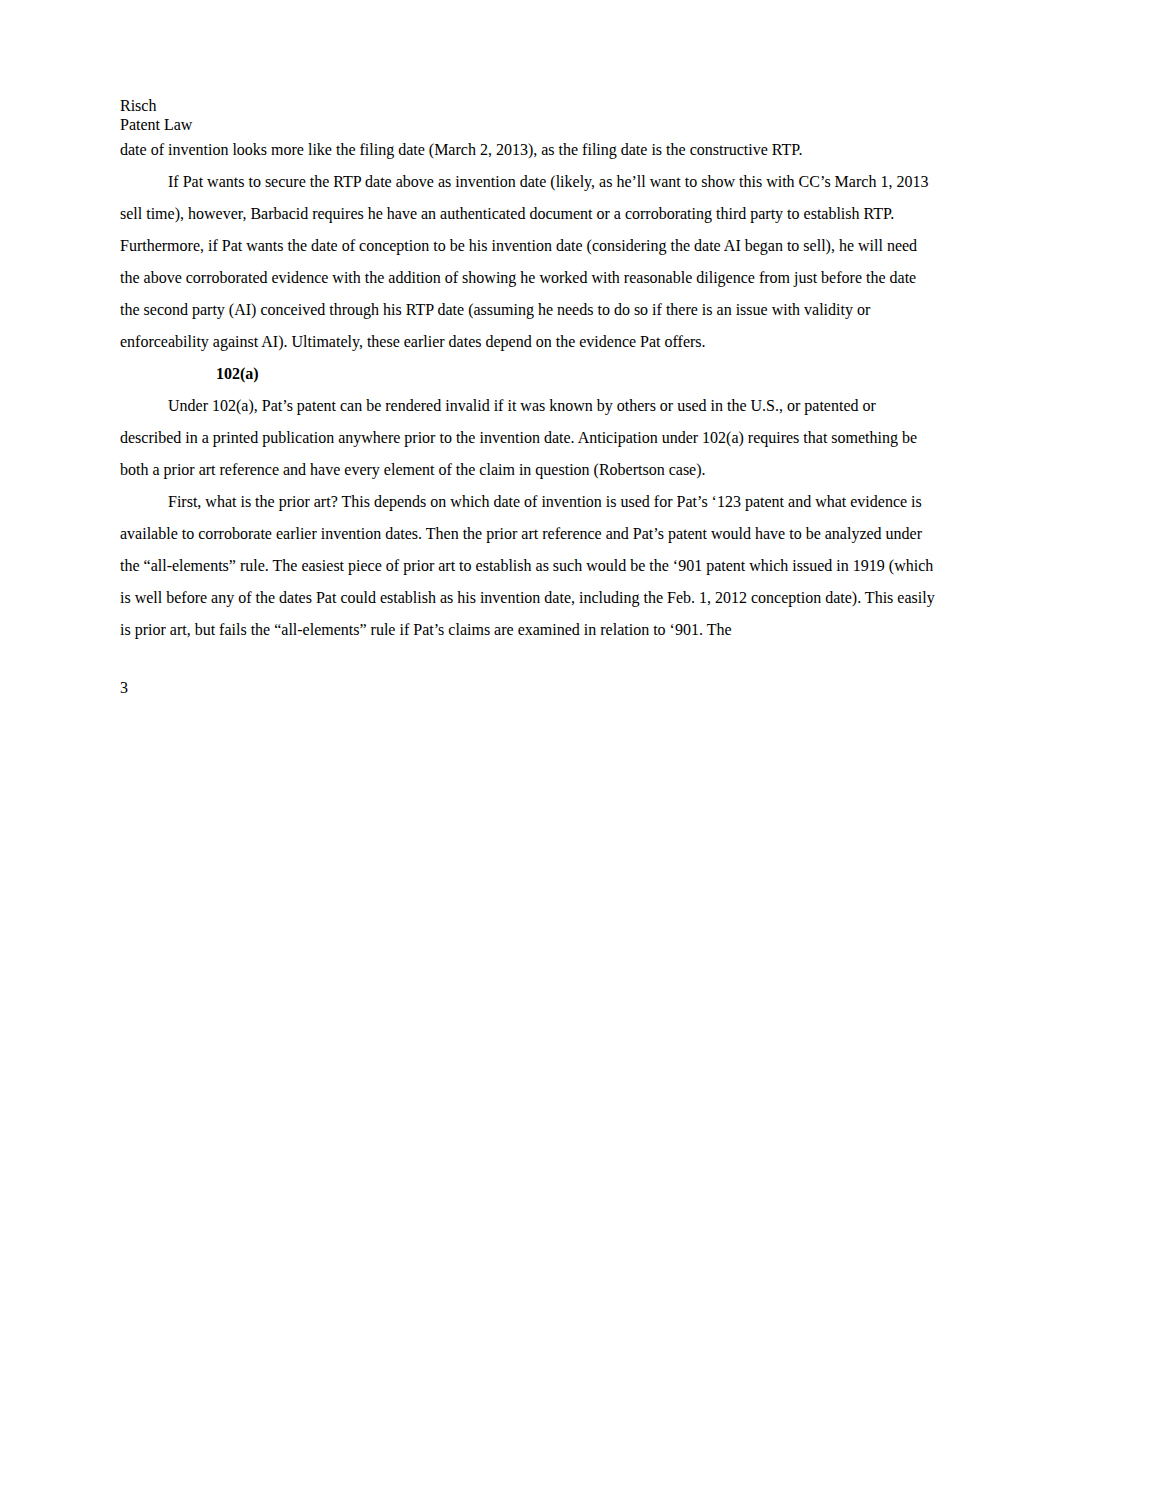Risch
Patent Law
date of invention looks more like the filing date (March 2, 2013), as the filing date is the constructive RTP.
If Pat wants to secure the RTP date above as invention date (likely, as he’ll want to show this with CC’s March 1, 2013 sell time), however, Barbacid requires he have an authenticated document or a corroborating third party to establish RTP. Furthermore, if Pat wants the date of conception to be his invention date (considering the date AI began to sell), he will need the above corroborated evidence with the addition of showing he worked with reasonable diligence from just before the date the second party (AI) conceived through his RTP date (assuming he needs to do so if there is an issue with validity or enforceability against AI). Ultimately, these earlier dates depend on the evidence Pat offers.
102(a)
Under 102(a), Pat’s patent can be rendered invalid if it was known by others or used in the U.S., or patented or described in a printed publication anywhere prior to the invention date. Anticipation under 102(a) requires that something be both a prior art reference and have every element of the claim in question (Robertson case).
First, what is the prior art? This depends on which date of invention is used for Pat’s ‘123 patent and what evidence is available to corroborate earlier invention dates. Then the prior art reference and Pat’s patent would have to be analyzed under the “all-elements” rule. The easiest piece of prior art to establish as such would be the ‘901 patent which issued in 1919 (which is well before any of the dates Pat could establish as his invention date, including the Feb. 1, 2012 conception date). This easily is prior art, but fails the “all-elements” rule if Pat’s claims are examined in relation to ‘901. The
3